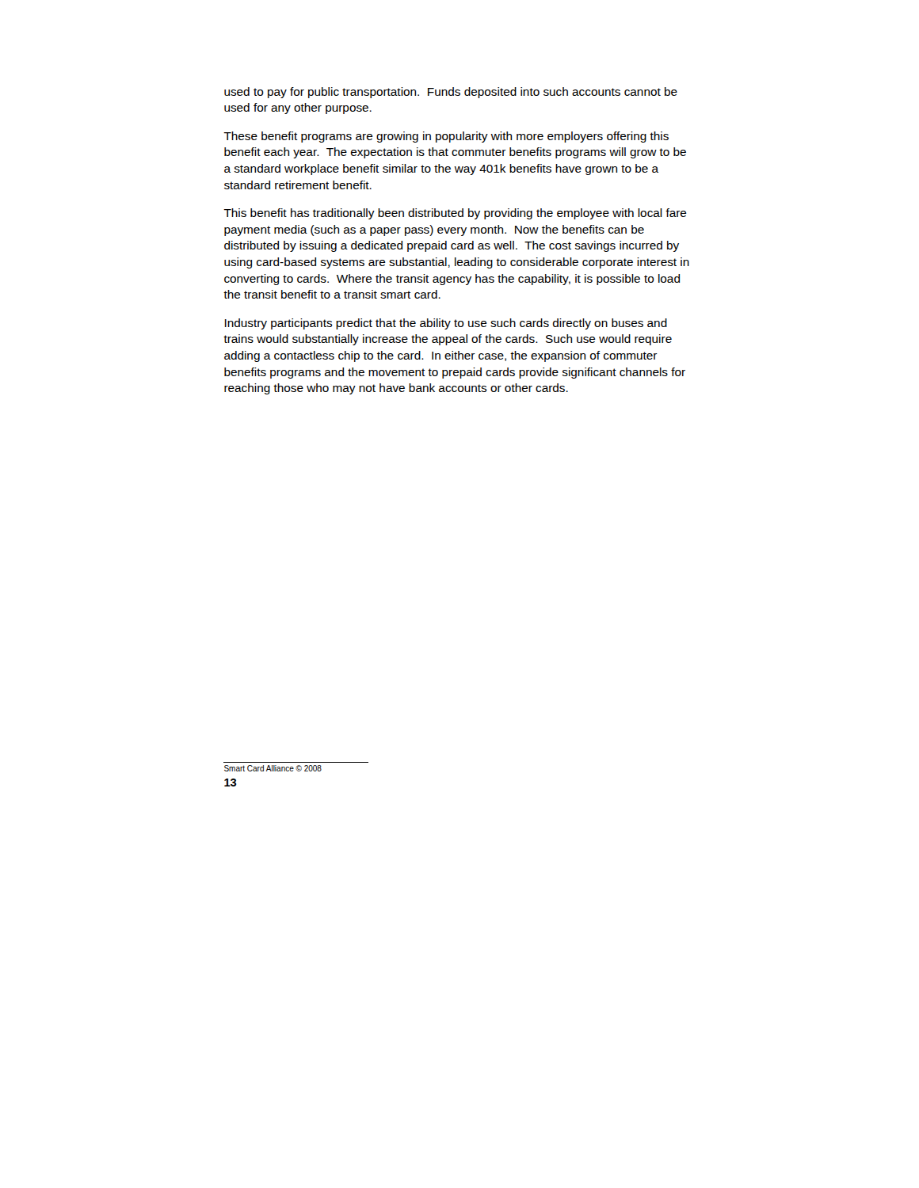used to pay for public transportation. Funds deposited into such accounts cannot be used for any other purpose.
These benefit programs are growing in popularity with more employers offering this benefit each year. The expectation is that commuter benefits programs will grow to be a standard workplace benefit similar to the way 401k benefits have grown to be a standard retirement benefit.
This benefit has traditionally been distributed by providing the employee with local fare payment media (such as a paper pass) every month. Now the benefits can be distributed by issuing a dedicated prepaid card as well. The cost savings incurred by using card-based systems are substantial, leading to considerable corporate interest in converting to cards. Where the transit agency has the capability, it is possible to load the transit benefit to a transit smart card.
Industry participants predict that the ability to use such cards directly on buses and trains would substantially increase the appeal of the cards. Such use would require adding a contactless chip to the card. In either case, the expansion of commuter benefits programs and the movement to prepaid cards provide significant channels for reaching those who may not have bank accounts or other cards.
Smart Card Alliance © 2008
13